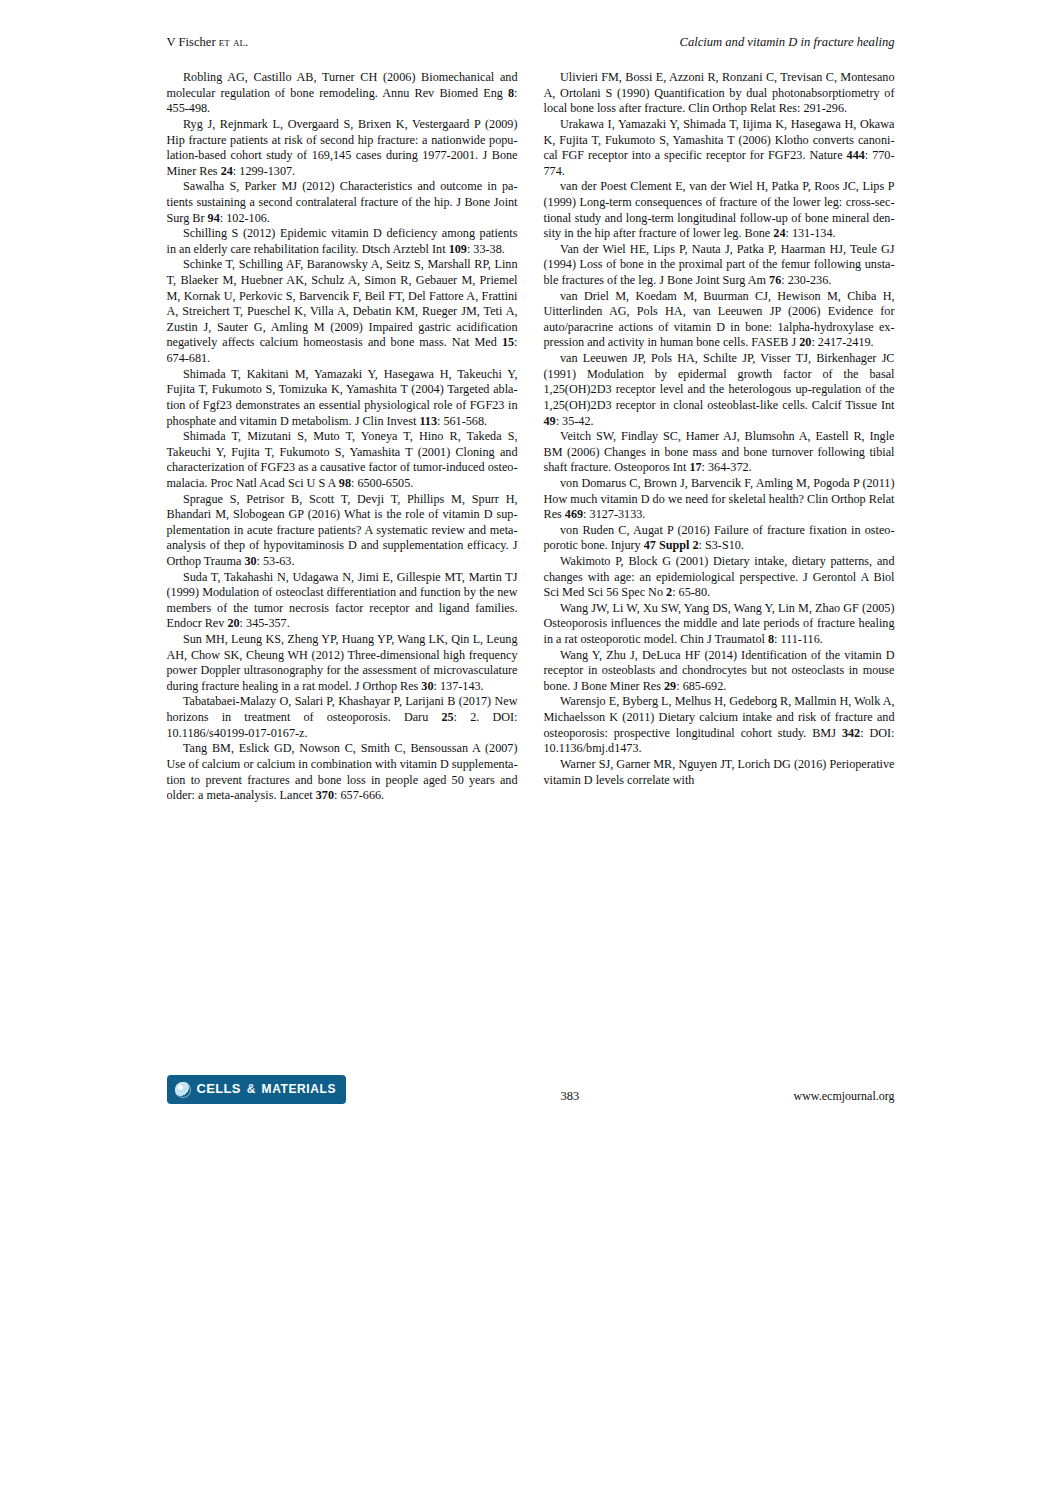V Fischer et al.
Calcium and vitamin D in fracture healing
Robling AG, Castillo AB, Turner CH (2006) Biomechanical and molecular regulation of bone remodeling. Annu Rev Biomed Eng 8: 455-498.
Ryg J, Rejnmark L, Overgaard S, Brixen K, Vestergaard P (2009) Hip fracture patients at risk of second hip fracture: a nationwide population-based cohort study of 169,145 cases during 1977-2001. J Bone Miner Res 24: 1299-1307.
Sawalha S, Parker MJ (2012) Characteristics and outcome in patients sustaining a second contralateral fracture of the hip. J Bone Joint Surg Br 94: 102-106.
Schilling S (2012) Epidemic vitamin D deficiency among patients in an elderly care rehabilitation facility. Dtsch Arztebl Int 109: 33-38.
Schinke T, Schilling AF, Baranowsky A, Seitz S, Marshall RP, Linn T, Blaeker M, Huebner AK, Schulz A, Simon R, Gebauer M, Priemel M, Kornak U, Perkovic S, Barvencik F, Beil FT, Del Fattore A, Frattini A, Streichert T, Pueschel K, Villa A, Debatin KM, Rueger JM, Teti A, Zustin J, Sauter G, Amling M (2009) Impaired gastric acidification negatively affects calcium homeostasis and bone mass. Nat Med 15: 674-681.
Shimada T, Kakitani M, Yamazaki Y, Hasegawa H, Takeuchi Y, Fujita T, Fukumoto S, Tomizuka K, Yamashita T (2004) Targeted ablation of Fgf23 demonstrates an essential physiological role of FGF23 in phosphate and vitamin D metabolism. J Clin Invest 113: 561-568.
Shimada T, Mizutani S, Muto T, Yoneya T, Hino R, Takeda S, Takeuchi Y, Fujita T, Fukumoto S, Yamashita T (2001) Cloning and characterization of FGF23 as a causative factor of tumor-induced osteomalacia. Proc Natl Acad Sci U S A 98: 6500-6505.
Sprague S, Petrisor B, Scott T, Devji T, Phillips M, Spurr H, Bhandari M, Slobogean GP (2016) What is the role of vitamin D supplementation in acute fracture patients? A systematic review and meta-analysis of thep of hypovitaminosis D and supplementation efficacy. J Orthop Trauma 30: 53-63.
Suda T, Takahashi N, Udagawa N, Jimi E, Gillespie MT, Martin TJ (1999) Modulation of osteoclast differentiation and function by the new members of the tumor necrosis factor receptor and ligand families. Endocr Rev 20: 345-357.
Sun MH, Leung KS, Zheng YP, Huang YP, Wang LK, Qin L, Leung AH, Chow SK, Cheung WH (2012) Three-dimensional high frequency power Doppler ultrasonography for the assessment of microvasculature during fracture healing in a rat model. J Orthop Res 30: 137-143.
Tabatabaei-Malazy O, Salari P, Khashayar P, Larijani B (2017) New horizons in treatment of osteoporosis. Daru 25: 2. DOI: 10.1186/s40199-017-0167-z.
Tang BM, Eslick GD, Nowson C, Smith C, Bensoussan A (2007) Use of calcium or calcium in combination with vitamin D supplementation to prevent fractures and bone loss in people aged 50 years and older: a meta-analysis. Lancet 370: 657-666.
Ulivieri FM, Bossi E, Azzoni R, Ronzani C, Trevisan C, Montesano A, Ortolani S (1990) Quantification by dual photonabsorptiometry of local bone loss after fracture. Clin Orthop Relat Res: 291-296.
Urakawa I, Yamazaki Y, Shimada T, Iijima K, Hasegawa H, Okawa K, Fujita T, Fukumoto S, Yamashita T (2006) Klotho converts canonical FGF receptor into a specific receptor for FGF23. Nature 444: 770-774.
van der Poest Clement E, van der Wiel H, Patka P, Roos JC, Lips P (1999) Long-term consequences of fracture of the lower leg: cross-sectional study and long-term longitudinal follow-up of bone mineral density in the hip after fracture of lower leg. Bone 24: 131-134.
Van der Wiel HE, Lips P, Nauta J, Patka P, Haarman HJ, Teule GJ (1994) Loss of bone in the proximal part of the femur following unstable fractures of the leg. J Bone Joint Surg Am 76: 230-236.
van Driel M, Koedam M, Buurman CJ, Hewison M, Chiba H, Uitterlinden AG, Pols HA, van Leeuwen JP (2006) Evidence for auto/paracrine actions of vitamin D in bone: 1alpha-hydroxylase expression and activity in human bone cells. FASEB J 20: 2417-2419.
van Leeuwen JP, Pols HA, Schilte JP, Visser TJ, Birkenhager JC (1991) Modulation by epidermal growth factor of the basal 1,25(OH)2D3 receptor level and the heterologous up-regulation of the 1,25(OH)2D3 receptor in clonal osteoblast-like cells. Calcif Tissue Int 49: 35-42.
Veitch SW, Findlay SC, Hamer AJ, Blumsohn A, Eastell R, Ingle BM (2006) Changes in bone mass and bone turnover following tibial shaft fracture. Osteoporos Int 17: 364-372.
von Domarus C, Brown J, Barvencik F, Amling M, Pogoda P (2011) How much vitamin D do we need for skeletal health? Clin Orthop Relat Res 469: 3127-3133.
von Ruden C, Augat P (2016) Failure of fracture fixation in osteoporotic bone. Injury 47 Suppl 2: S3-S10.
Wakimoto P, Block G (2001) Dietary intake, dietary patterns, and changes with age: an epidemiological perspective. J Gerontol A Biol Sci Med Sci 56 Spec No 2: 65-80.
Wang JW, Li W, Xu SW, Yang DS, Wang Y, Lin M, Zhao GF (2005) Osteoporosis influences the middle and late periods of fracture healing in a rat osteoporotic model. Chin J Traumatol 8: 111-116.
Wang Y, Zhu J, DeLuca HF (2014) Identification of the vitamin D receptor in osteoblasts and chondrocytes but not osteoclasts in mouse bone. J Bone Miner Res 29: 685-692.
Warensjo E, Byberg L, Melhus H, Gedeborg R, Mallmin H, Wolk A, Michaelsson K (2011) Dietary calcium intake and risk of fracture and osteoporosis: prospective longitudinal cohort study. BMJ 342: DOI: 10.1136/bmj.d1473.
Warner SJ, Garner MR, Nguyen JT, Lorich DG (2016) Perioperative vitamin D levels correlate with
CELLS&MATERIALS
383
www.ecmjournal.org